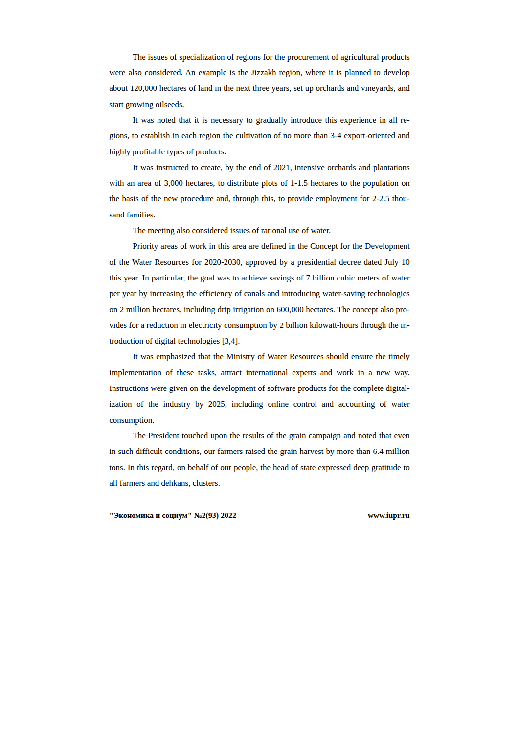The issues of specialization of regions for the procurement of agricultural products were also considered. An example is the Jizzakh region, where it is planned to develop about 120,000 hectares of land in the next three years, set up orchards and vineyards, and start growing oilseeds.
It was noted that it is necessary to gradually introduce this experience in all regions, to establish in each region the cultivation of no more than 3-4 export-oriented and highly profitable types of products.
It was instructed to create, by the end of 2021, intensive orchards and plantations with an area of 3,000 hectares, to distribute plots of 1-1.5 hectares to the population on the basis of the new procedure and, through this, to provide employment for 2-2.5 thousand families.
The meeting also considered issues of rational use of water.
Priority areas of work in this area are defined in the Concept for the Development of the Water Resources for 2020-2030, approved by a presidential decree dated July 10 this year. In particular, the goal was to achieve savings of 7 billion cubic meters of water per year by increasing the efficiency of canals and introducing water-saving technologies on 2 million hectares, including drip irrigation on 600,000 hectares. The concept also provides for a reduction in electricity consumption by 2 billion kilowatt-hours through the introduction of digital technologies [3,4].
It was emphasized that the Ministry of Water Resources should ensure the timely implementation of these tasks, attract international experts and work in a new way. Instructions were given on the development of software products for the complete digitalization of the industry by 2025, including online control and accounting of water consumption.
The President touched upon the results of the grain campaign and noted that even in such difficult conditions, our farmers raised the grain harvest by more than 6.4 million tons. In this regard, on behalf of our people, the head of state expressed deep gratitude to all farmers and dehkans, clusters.
"Экономика и социум" №2(93) 2022 www.iupr.ru